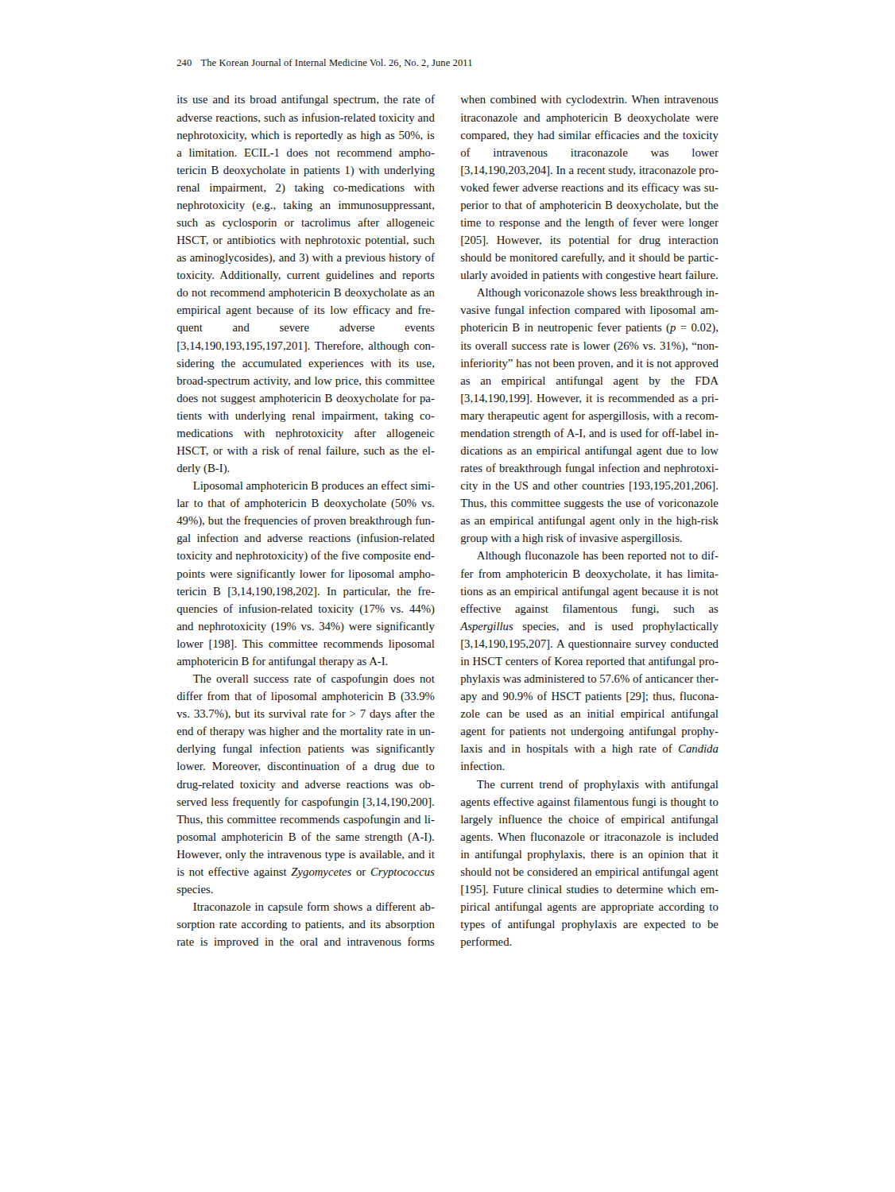240 The Korean Journal of Internal Medicine Vol. 26, No. 2, June 2011
its use and its broad antifungal spectrum, the rate of adverse reactions, such as infusion-related toxicity and nephrotoxicity, which is reportedly as high as 50%, is a limitation. ECIL-1 does not recommend amphotericin B deoxycholate in patients 1) with underlying renal impairment, 2) taking co-medications with nephrotoxicity (e.g., taking an immunosuppressant, such as cyclosporin or tacrolimus after allogeneic HSCT, or antibiotics with nephrotoxic potential, such as aminoglycosides), and 3) with a previous history of toxicity. Additionally, current guidelines and reports do not recommend amphotericin B deoxycholate as an empirical agent because of its low efficacy and frequent and severe adverse events [3,14,190,193,195,197,201]. Therefore, although considering the accumulated experiences with its use, broad-spectrum activity, and low price, this committee does not suggest amphotericin B deoxycholate for patients with underlying renal impairment, taking co-medications with nephrotoxicity after allogeneic HSCT, or with a risk of renal failure, such as the elderly (B-I).
Liposomal amphotericin B produces an effect similar to that of amphotericin B deoxycholate (50% vs. 49%), but the frequencies of proven breakthrough fungal infection and adverse reactions (infusion-related toxicity and nephrotoxicity) of the five composite endpoints were significantly lower for liposomal amphotericin B [3,14,190,198,202]. In particular, the frequencies of infusion-related toxicity (17% vs. 44%) and nephrotoxicity (19% vs. 34%) were significantly lower [198]. This committee recommends liposomal amphotericin B for antifungal therapy as A-I.
The overall success rate of caspofungin does not differ from that of liposomal amphotericin B (33.9% vs. 33.7%), but its survival rate for > 7 days after the end of therapy was higher and the mortality rate in underlying fungal infection patients was significantly lower. Moreover, discontinuation of a drug due to drug-related toxicity and adverse reactions was observed less frequently for caspofungin [3,14,190,200]. Thus, this committee recommends caspofungin and liposomal amphotericin B of the same strength (A-I). However, only the intravenous type is available, and it is not effective against Zygomycetes or Cryptococcus species.
Itraconazole in capsule form shows a different absorption rate according to patients, and its absorption rate is improved in the oral and intravenous forms when combined with cyclodextrin. When intravenous itraconazole and amphotericin B deoxycholate were compared, they had similar efficacies and the toxicity of intravenous itraconazole was lower [3,14,190,203,204]. In a recent study, itraconazole provoked fewer adverse reactions and its efficacy was superior to that of amphotericin B deoxycholate, but the time to response and the length of fever were longer [205]. However, its potential for drug interaction should be monitored carefully, and it should be particularly avoided in patients with congestive heart failure.
Although voriconazole shows less breakthrough invasive fungal infection compared with liposomal amphotericin B in neutropenic fever patients (p = 0.02), its overall success rate is lower (26% vs. 31%), “non-inferiority” has not been proven, and it is not approved as an empirical antifungal agent by the FDA [3,14,190,199]. However, it is recommended as a primary therapeutic agent for aspergillosis, with a recommendation strength of A-I, and is used for off-label indications as an empirical antifungal agent due to low rates of breakthrough fungal infection and nephrotoxicity in the US and other countries [193,195,201,206]. Thus, this committee suggests the use of voriconazole as an empirical antifungal agent only in the high-risk group with a high risk of invasive aspergillosis.
Although fluconazole has been reported not to differ from amphotericin B deoxycholate, it has limitations as an empirical antifungal agent because it is not effective against filamentous fungi, such as Aspergillus species, and is used prophylactically [3,14,190,195,207]. A questionnaire survey conducted in HSCT centers of Korea reported that antifungal prophylaxis was administered to 57.6% of anticancer therapy and 90.9% of HSCT patients [29]; thus, fluconazole can be used as an initial empirical antifungal agent for patients not undergoing antifungal prophylaxis and in hospitals with a high rate of Candida infection.
The current trend of prophylaxis with antifungal agents effective against filamentous fungi is thought to largely influence the choice of empirical antifungal agents. When fluconazole or itraconazole is included in antifungal prophylaxis, there is an opinion that it should not be considered an empirical antifungal agent [195]. Future clinical studies to determine which empirical antifungal agents are appropriate according to types of antifungal prophylaxis are expected to be performed.